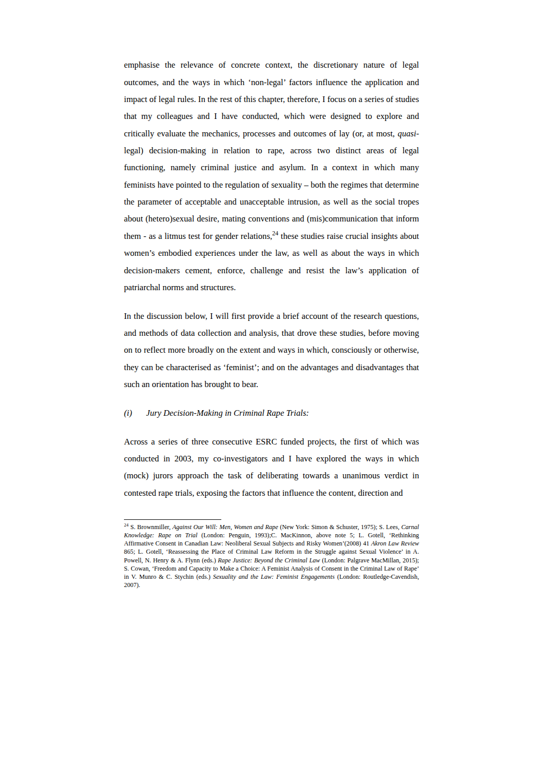emphasise the relevance of concrete context, the discretionary nature of legal outcomes, and the ways in which ‘non-legal’ factors influence the application and impact of legal rules. In the rest of this chapter, therefore, I focus on a series of studies that my colleagues and I have conducted, which were designed to explore and critically evaluate the mechanics, processes and outcomes of lay (or, at most, quasi-legal) decision-making in relation to rape, across two distinct areas of legal functioning, namely criminal justice and asylum. In a context in which many feminists have pointed to the regulation of sexuality – both the regimes that determine the parameter of acceptable and unacceptable intrusion, as well as the social tropes about (hetero)sexual desire, mating conventions and (mis)communication that inform them - as a litmus test for gender relations,24 these studies raise crucial insights about women’s embodied experiences under the law, as well as about the ways in which decision-makers cement, enforce, challenge and resist the law’s application of patriarchal norms and structures.
In the discussion below, I will first provide a brief account of the research questions, and methods of data collection and analysis, that drove these studies, before moving on to reflect more broadly on the extent and ways in which, consciously or otherwise, they can be characterised as ‘feminist’; and on the advantages and disadvantages that such an orientation has brought to bear.
(i) Jury Decision-Making in Criminal Rape Trials:
Across a series of three consecutive ESRC funded projects, the first of which was conducted in 2003, my co-investigators and I have explored the ways in which (mock) jurors approach the task of deliberating towards a unanimous verdict in contested rape trials, exposing the factors that influence the content, direction and
24 S. Brownmiller, Against Our Will: Men, Women and Rape (New York: Simon & Schuster, 1975); S. Lees, Carnal Knowledge: Rape on Trial (London: Penguin, 1993);C. MacKinnon, above note 5; L. Gotell, ‘Rethinking Affirmative Consent in Canadian Law: Neoliberal Sexual Subjects and Risky Women’(2008) 41 Akron Law Review 865; L. Gotell, ‘Reassessing the Place of Criminal Law Reform in the Struggle against Sexual Violence’ in A. Powell, N. Henry & A. Flynn (eds.) Rape Justice: Beyond the Criminal Law (London: Palgrave MacMillan, 2015); S. Cowan, ‘Freedom and Capacity to Make a Choice: A Feminist Analysis of Consent in the Criminal Law of Rape’ in V. Munro & C. Stychin (eds.) Sexuality and the Law: Feminist Engagements (London: Routledge-Cavendish, 2007).